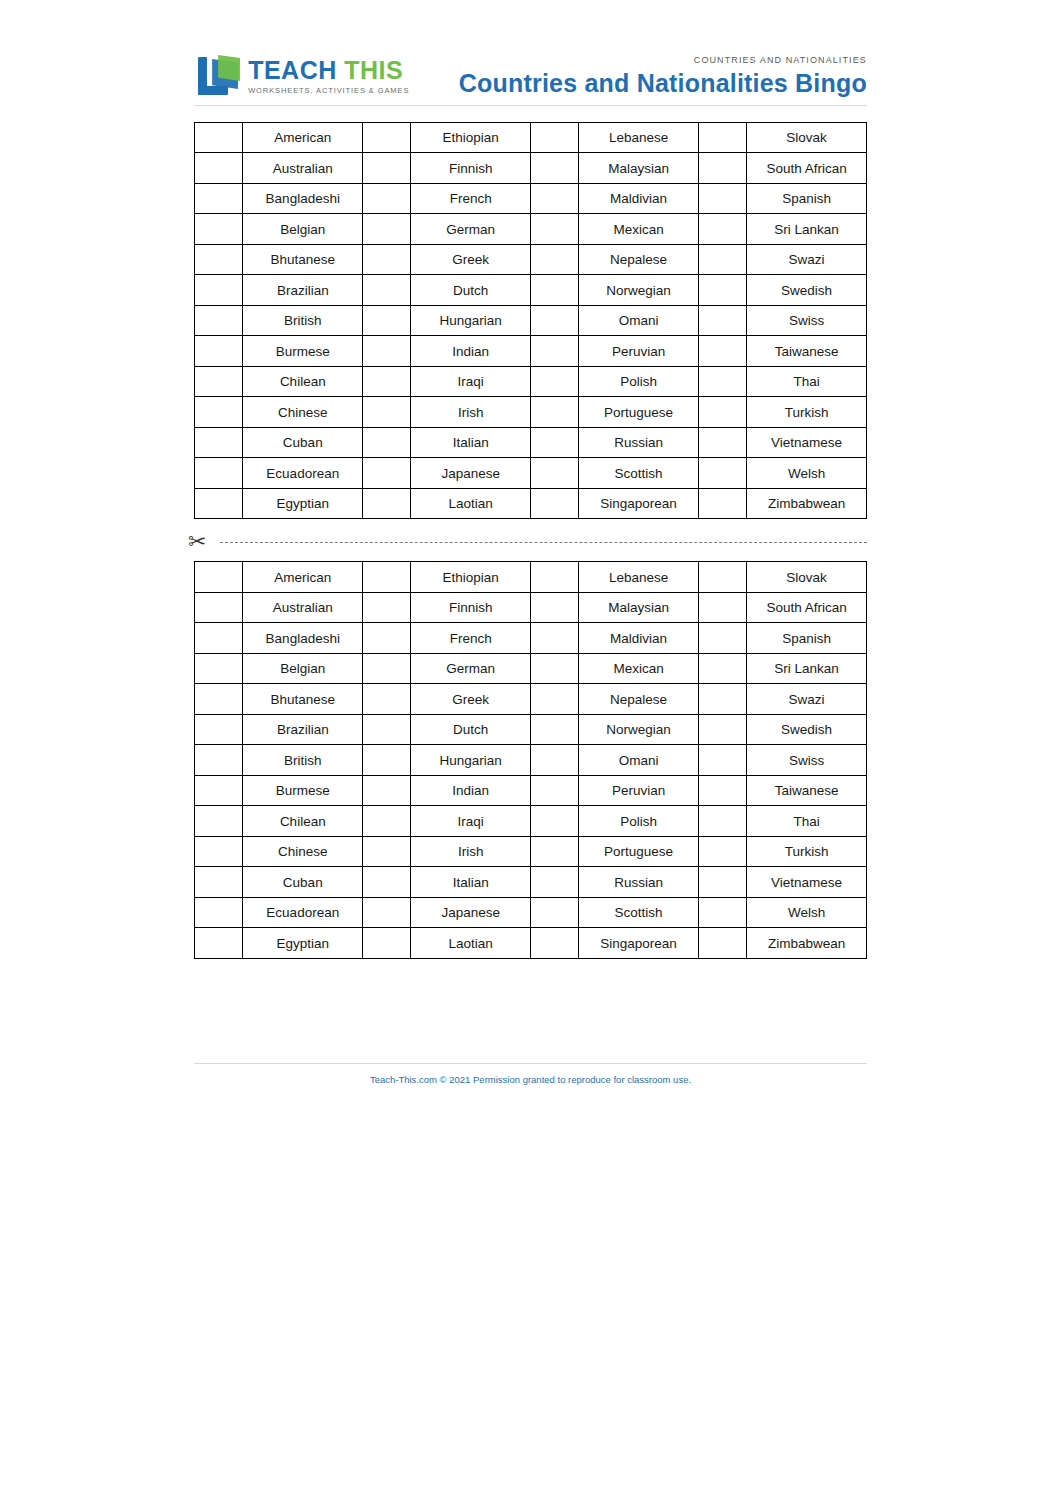TEACH THIS
Worksheets, Activities & Games
Countries and Nationalities
Countries and Nationalities Bingo
| | American | | Ethiopian | | Lebanese | | Slovak |
| | Australian | | Finnish | | Malaysian | | South African |
| | Bangladeshi | | French | | Maldivian | | Spanish |
| | Belgian | | German | | Mexican | | Sri Lankan |
| | Bhutanese | | Greek | | Nepalese | | Swazi |
| | Brazilian | | Dutch | | Norwegian | | Swedish |
| | British | | Hungarian | | Omani | | Swiss |
| | Burmese | | Indian | | Peruvian | | Taiwanese |
| | Chilean | | Iraqi | | Polish | | Thai |
| | Chinese | | Irish | | Portuguese | | Turkish |
| | Cuban | | Italian | | Russian | | Vietnamese |
| | Ecuadorean | | Japanese | | Scottish | | Welsh |
| | Egyptian | | Laotian | | Singaporean | | Zimbabwean |
✂
| | American | | Ethiopian | | Lebanese | | Slovak |
| | Australian | | Finnish | | Malaysian | | South African |
| | Bangladeshi | | French | | Maldivian | | Spanish |
| | Belgian | | German | | Mexican | | Sri Lankan |
| | Bhutanese | | Greek | | Nepalese | | Swazi |
| | Brazilian | | Dutch | | Norwegian | | Swedish |
| | British | | Hungarian | | Omani | | Swiss |
| | Burmese | | Indian | | Peruvian | | Taiwanese |
| | Chilean | | Iraqi | | Polish | | Thai |
| | Chinese | | Irish | | Portuguese | | Turkish |
| | Cuban | | Italian | | Russian | | Vietnamese |
| | Ecuadorean | | Japanese | | Scottish | | Welsh |
| | Egyptian | | Laotian | | Singaporean | | Zimbabwean |
Teach-This.com © 2021 Permission granted to reproduce for classroom use.